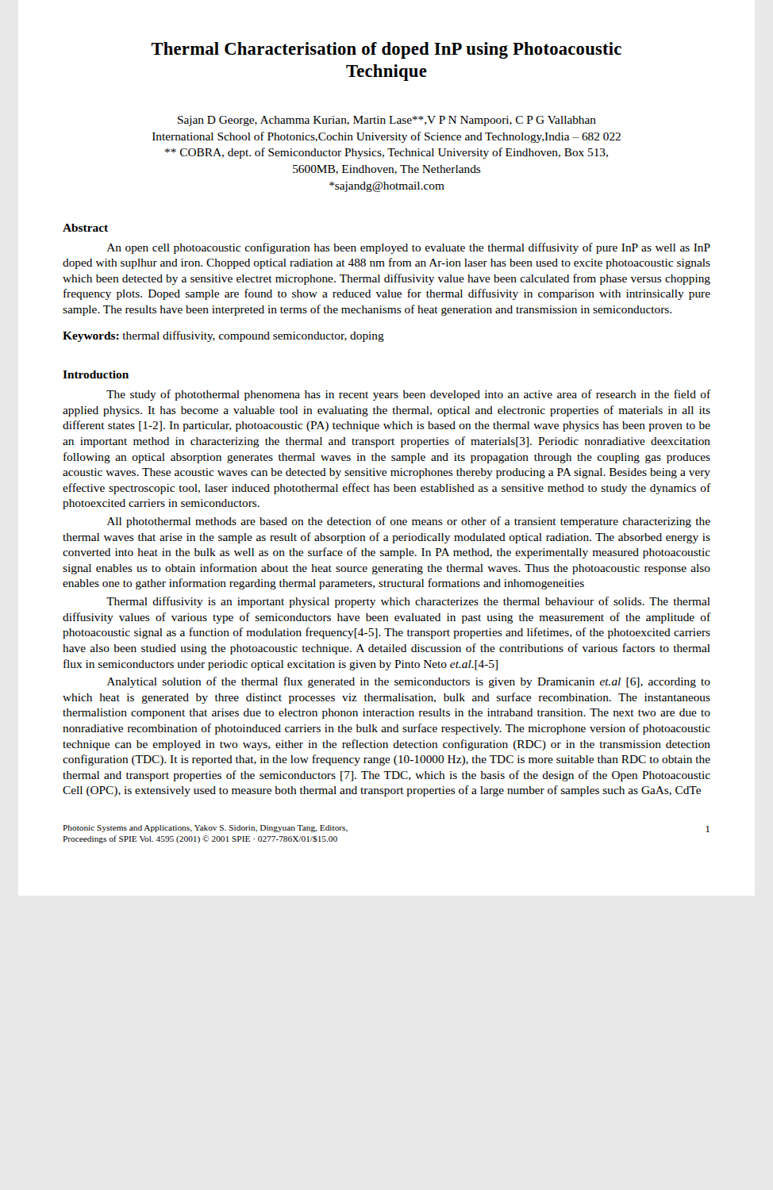Thermal Characterisation of doped InP using Photoacoustic
Technique
Sajan D George, Achamma Kurian, Martin Lase**,V P N Nampoori, C P G Vallabhan
International School of Photonics,Cochin University of Science and Technology,India – 682 022
** COBRA, dept. of Semiconductor Physics, Technical University of Eindhoven, Box 513,
5600MB, Eindhoven, The Netherlands
*sajandg@hotmail.com
Abstract
An open cell photoacoustic configuration has been employed to evaluate the thermal diffusivity of pure InP as well as InP doped with suplhur and iron. Chopped optical radiation at 488 nm from an Ar-ion laser has been used to excite photoacoustic signals which been detected by a sensitive electret microphone. Thermal diffusivity value have been calculated from phase versus chopping frequency plots. Doped sample are found to show a reduced value for thermal diffusivity in comparison with intrinsically pure sample. The results have been interpreted in terms of the mechanisms of heat generation and transmission in semiconductors.
Keywords: thermal diffusivity, compound semiconductor, doping
Introduction
The study of photothermal phenomena has in recent years been developed into an active area of research in the field of applied physics. It has become a valuable tool in evaluating the thermal, optical and electronic properties of materials in all its different states [1-2]. In particular, photoacoustic (PA) technique which is based on the thermal wave physics has been proven to be an important method in characterizing the thermal and transport properties of materials[3]. Periodic nonradiative deexcitation following an optical absorption generates thermal waves in the sample and its propagation through the coupling gas produces acoustic waves. These acoustic waves can be detected by sensitive microphones thereby producing a PA signal. Besides being a very effective spectroscopic tool, laser induced photothermal effect has been established as a sensitive method to study the dynamics of photoexcited carriers in semiconductors.
All photothermal methods are based on the detection of one means or other of a transient temperature characterizing the thermal waves that arise in the sample as result of absorption of a periodically modulated optical radiation. The absorbed energy is converted into heat in the bulk as well as on the surface of the sample. In PA method, the experimentally measured photoacoustic signal enables us to obtain information about the heat source generating the thermal waves. Thus the photoacoustic response also enables one to gather information regarding thermal parameters, structural formations and inhomogeneities
Thermal diffusivity is an important physical property which characterizes the thermal behaviour of solids. The thermal diffusivity values of various type of semiconductors have been evaluated in past using the measurement of the amplitude of photoacoustic signal as a function of modulation frequency[4-5]. The transport properties and lifetimes, of the photoexcited carriers have also been studied using the photoacoustic technique. A detailed discussion of the contributions of various factors to thermal flux in semiconductors under periodic optical excitation is given by Pinto Neto et.al.[4-5]
Analytical solution of the thermal flux generated in the semiconductors is given by Dramicanin et.al [6], according to which heat is generated by three distinct processes viz thermalisation, bulk and surface recombination. The instantaneous thermalistion component that arises due to electron phonon interaction results in the intraband transition. The next two are due to nonradiative recombination of photoinduced carriers in the bulk and surface respectively. The microphone version of photoacoustic technique can be employed in two ways, either in the reflection detection configuration (RDC) or in the transmission detection configuration (TDC). It is reported that, in the low frequency range (10-10000 Hz), the TDC is more suitable than RDC to obtain the thermal and transport properties of the semiconductors [7]. The TDC, which is the basis of the design of the Open Photoacoustic Cell (OPC), is extensively used to measure both thermal and transport properties of a large number of samples such as GaAs, CdTe
1 Photonic Systems and Applications, Yakov S. Sidorin, Dingyuan Tang, Editors,
Proceedings of SPIE Vol. 4595 (2001) © 2001 SPIE · 0277-786X/01/$15.00